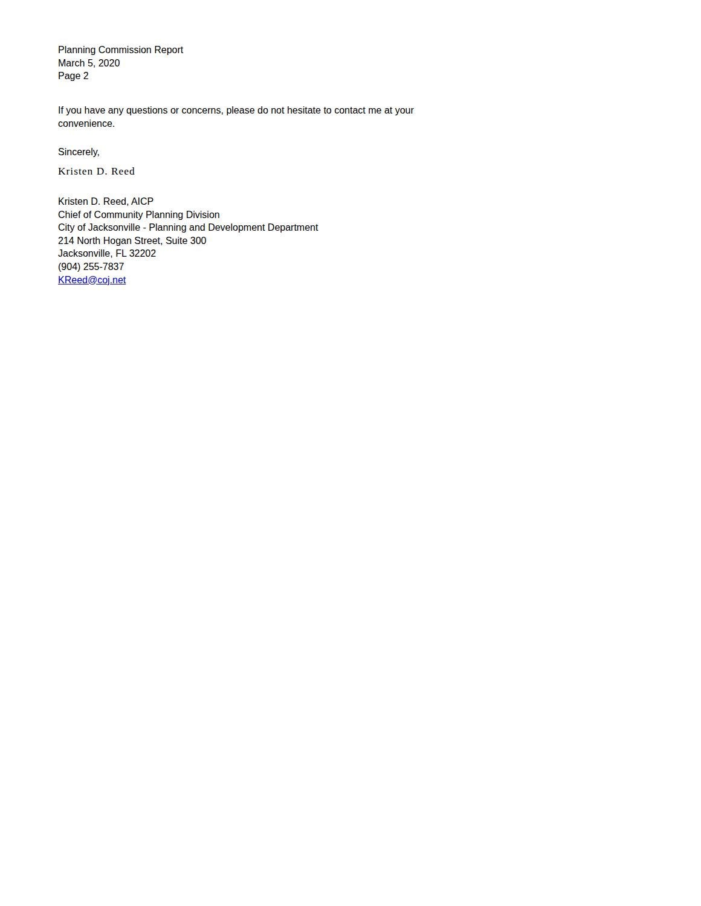Planning Commission Report
March 5, 2020
Page 2
If you have any questions or concerns, please do not hesitate to contact me at your convenience.
Sincerely,
Kristen D. Reed
Kristen D. Reed, AICP
Chief of Community Planning Division
City of Jacksonville - Planning and Development Department
214 North Hogan Street, Suite 300
Jacksonville, FL 32202
(904) 255-7837
KReed@coj.net